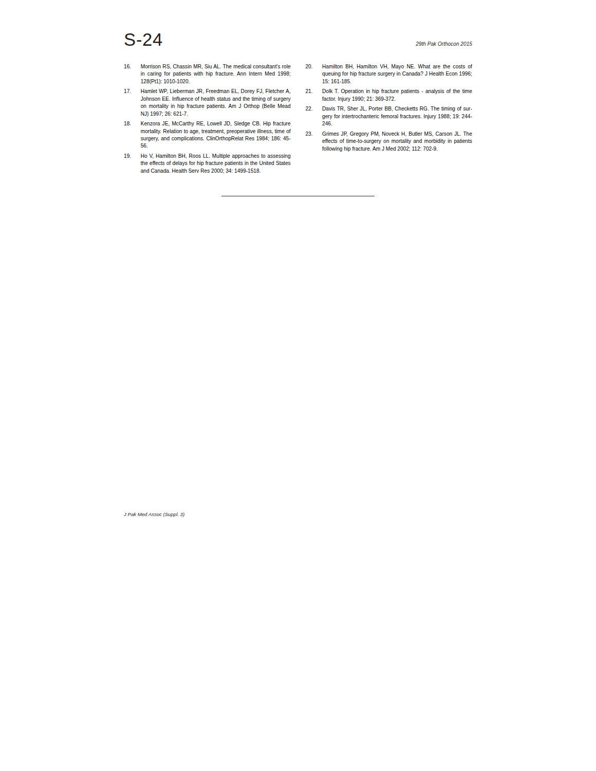S-24
29th Pak Orthocon 2015
16. Morrison RS, Chassin MR, Siu AL. The medical consultant's role in caring for patients with hip fracture. Ann Intern Med 1998; 128(Pt1): 1010-1020.
17. Hamlet WP, Lieberman JR, Freedman EL, Dorey FJ, Fletcher A, Johnson EE. Influence of health status and the timing of surgery on mortality in hip fracture patients. Am J Orthop (Belle Mead NJ) 1997; 26: 621-7.
18. Kenzora JE, McCarthy RE, Lowell JD, Sledge CB. Hip fracture mortality. Relation to age, treatment, preoperative illness, time of surgery, and complications. ClinOrthopRelat Res 1984; 186: 45-56.
19. Ho V, Hamilton BH, Roos LL. Multiple approaches to assessing the effects of delays for hip fracture patients in the United States and Canada. Health Serv Res 2000; 34: 1499-1518.
20. Hamilton BH, Hamilton VH, Mayo NE. What are the costs of queuing for hip fracture surgery in Canada? J Health Econ 1996; 15: 161-185.
21. Dolk T. Operation in hip fracture patients - analysis of the time factor. Injury 1990; 21: 369-372.
22. Davis TR, Sher JL, Porter BB, Checketts RG. The timing of surgery for intertrochanteric femoral fractures. Injury 1988; 19: 244-246.
23. Grimes JP, Gregory PM, Noveck H, Butler MS, Carson JL. The effects of time-to-surgery on mortality and morbidity in patients following hip fracture. Am J Med 2002; 112: 702-9.
J Pak Med Assoc (Suppl. 3)